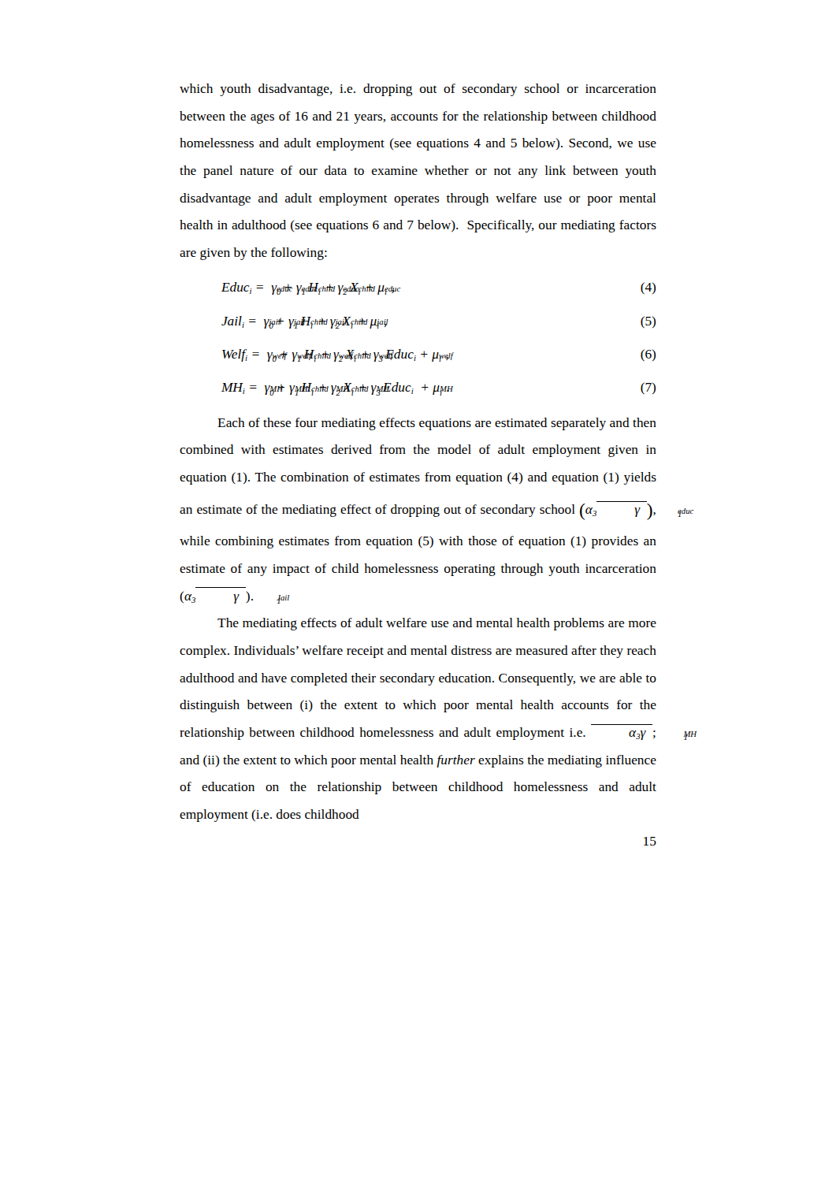which youth disadvantage, i.e. dropping out of secondary school or incarceration between the ages of 16 and 21 years, accounts for the relationship between childhood homelessness and adult employment (see equations 4 and 5 below). Second, we use the panel nature of our data to examine whether or not any link between youth disadvantage and adult employment operates through welfare use or poor mental health in adulthood (see equations 6 and 7 below). Specifically, our mediating factors are given by the following:
Educi = γeduc0 + γeduc1 Hchildi + γeduc2 Xchildi + μeduci ,
(4)
Jaili = γjail0 + γjail1 Hchildi + γjail2 Xchildi + μjaili ,
(5)
Welfi = γwelf0 + γwelf1 Hchildi + γwelf2 Xchildi + γwelf3 Educi + μwelfi ,
(6)
MHi = γMH0 + γMH1 Hchildi + γMH2 Xchildi + γMH3 Educi + μMHi .
(7)
Each of these four mediating effects equations are estimated separately and then combined with estimates derived from the model of adult employment given in equation (1). The combination of estimates from equation (4) and equation (1) yields an estimate of the mediating effect of dropping out of secondary school (α3γeduc1 ), while combining estimates from equation (5) with those of equation (1) provides an estimate of any impact of child homelessness operating through youth incarceration (α3γJail1 ).
The mediating effects of adult welfare use and mental health problems are more complex. Individuals’ welfare receipt and mental distress are measured after they reach adulthood and have completed their secondary education. Consequently, we are able to distinguish between (i) the extent to which poor mental health accounts for the relationship between childhood homelessness and adult employment i.e. α3γMH1 ; and (ii) the extent to which poor mental health further explains the mediating influence of education on the relationship between childhood homelessness and adult employment (i.e. does childhood
15